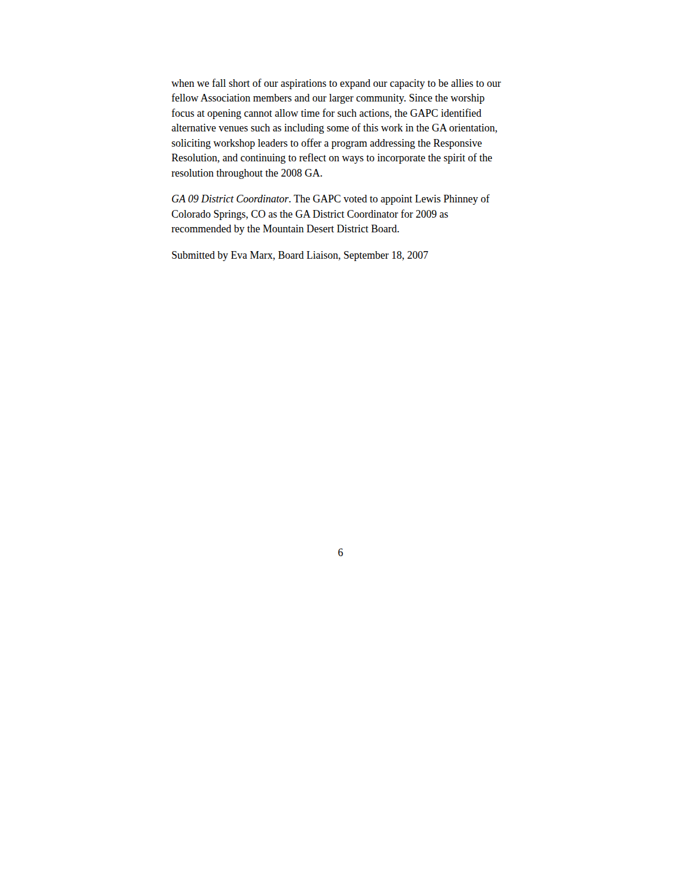when we fall short of our aspirations to expand our capacity to be allies to our fellow Association members and our larger community. Since the worship focus at opening cannot allow time for such actions, the GAPC identified alternative venues such as including some of this work in the GA orientation, soliciting workshop leaders to offer a program addressing the Responsive Resolution, and continuing to reflect on ways to incorporate the spirit of the resolution throughout the 2008 GA.
GA 09 District Coordinator. The GAPC voted to appoint Lewis Phinney of Colorado Springs, CO as the GA District Coordinator for 2009 as recommended by the Mountain Desert District Board.
Submitted by Eva Marx, Board Liaison, September 18, 2007
6